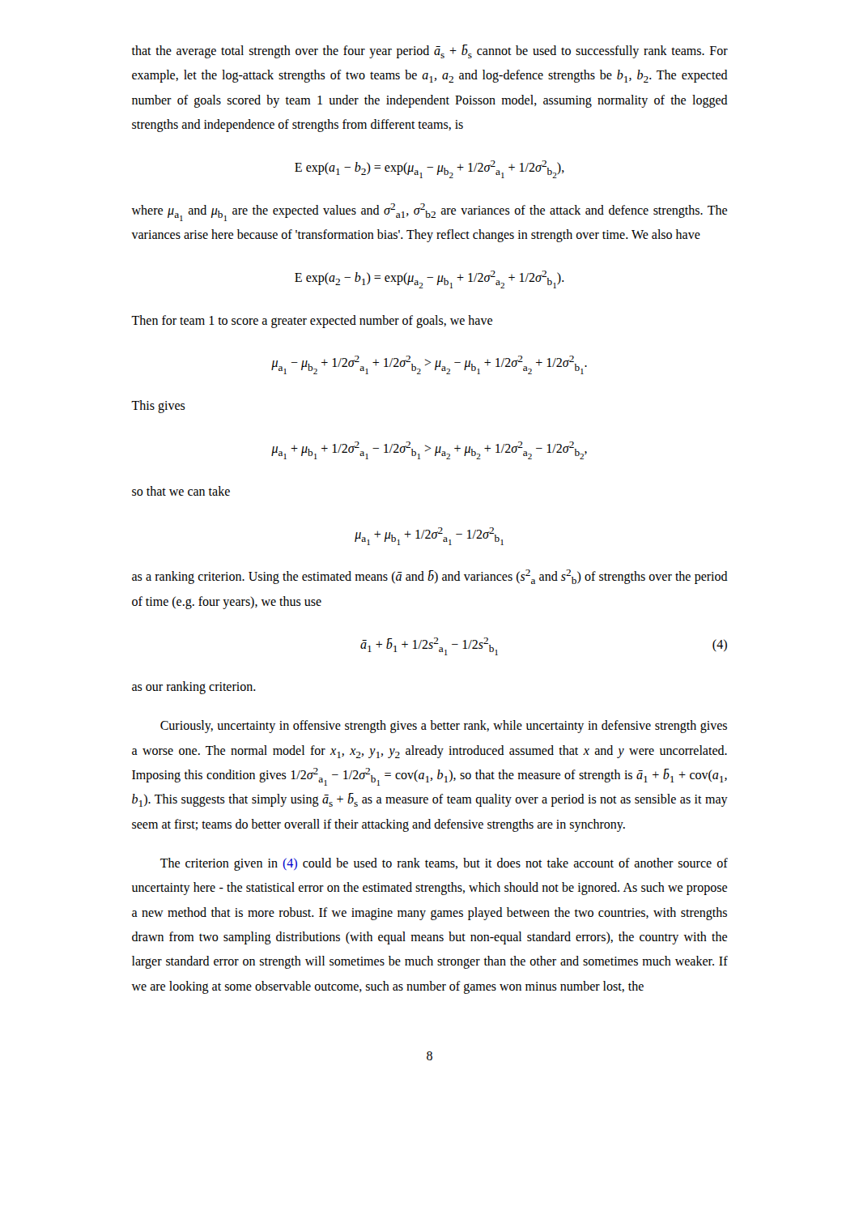that the average total strength over the four year period ās + b̄s cannot be used to successfully rank teams. For example, let the log-attack strengths of two teams be a1, a2 and log-defence strengths be b1, b2. The expected number of goals scored by team 1 under the independent Poisson model, assuming normality of the logged strengths and independence of strengths from different teams, is
E exp(a1 − b2) = exp(μa1 − μb2 + 1/2σ2a1 + 1/2σ2b2),
where μa1 and μb1 are the expected values and σ2a1, σ2b2 are variances of the attack and defence strengths. The variances arise here because of 'transformation bias'. They reflect changes in strength over time. We also have
E exp(a2 − b1) = exp(μa2 − μb1 + 1/2σ2a2 + 1/2σ2b1).
Then for team 1 to score a greater expected number of goals, we have
μa1 − μb2 + 1/2σ2a1 + 1/2σ2b2 > μa2 − μb1 + 1/2σ2a2 + 1/2σ2b1.
This gives
μa1 + μb1 + 1/2σ2a1 − 1/2σ2b1 > μa2 + μb2 + 1/2σ2a2 − 1/2σ2b2,
so that we can take
μa1 + μb1 + 1/2σ2a1 − 1/2σ2b1
as a ranking criterion. Using the estimated means (ā and b̄) and variances (s2a and s2b) of strengths over the period of time (e.g. four years), we thus use
ā1 + b̄1 + 1/2s2a1 − 1/2s2b1 (4)
as our ranking criterion.
Curiously, uncertainty in offensive strength gives a better rank, while uncertainty in defensive strength gives a worse one. The normal model for x1, x2, y1, y2 already introduced assumed that x and y were uncorrelated. Imposing this condition gives 1/2σ2a1 − 1/2σ2b1 = cov(a1, b1), so that the measure of strength is ā1 + b̄1 + cov(a1, b1). This suggests that simply using ās + b̄s as a measure of team quality over a period is not as sensible as it may seem at first; teams do better overall if their attacking and defensive strengths are in synchrony.
The criterion given in (4) could be used to rank teams, but it does not take account of another source of uncertainty here - the statistical error on the estimated strengths, which should not be ignored. As such we propose a new method that is more robust. If we imagine many games played between the two countries, with strengths drawn from two sampling distributions (with equal means but non-equal standard errors), the country with the larger standard error on strength will sometimes be much stronger than the other and sometimes much weaker. If we are looking at some observable outcome, such as number of games won minus number lost, the
8